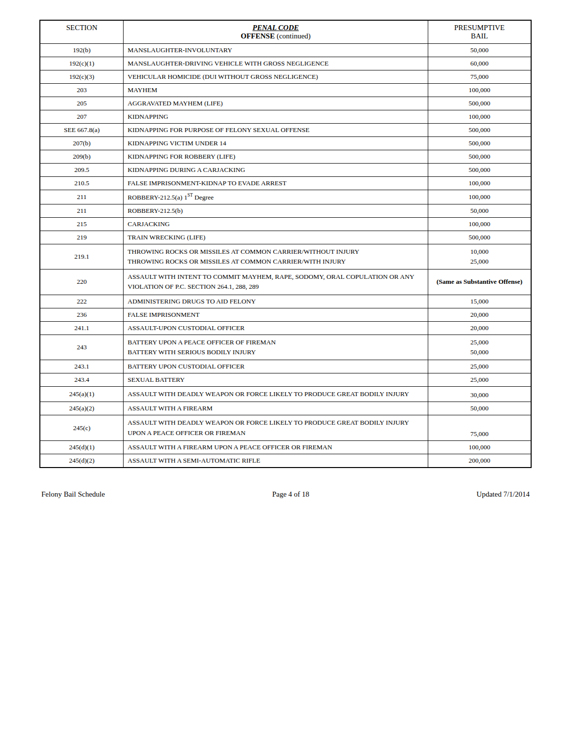| SECTION | PENAL CODE OFFENSE (continued) | PRESUMPTIVE BAIL |
| --- | --- | --- |
| 192(b) | MANSLAUGHTER-INVOLUNTARY | 50,000 |
| 192(c)(1) | MANSLAUGHTER-DRIVING VEHICLE WITH GROSS NEGLIGENCE | 60,000 |
| 192(c)(3) | VEHICULAR HOMICIDE (DUI WITHOUT GROSS NEGLIGENCE) | 75,000 |
| 203 | MAYHEM | 100,000 |
| 205 | AGGRAVATED MAYHEM (LIFE) | 500,000 |
| 207 | KIDNAPPING | 100,000 |
| SEE 667.8(a) | KIDNAPPING FOR PURPOSE OF FELONY SEXUAL OFFENSE | 500,000 |
| 207(b) | KIDNAPPING VICTIM UNDER 14 | 500,000 |
| 209(b) | KIDNAPPING FOR ROBBERY (LIFE) | 500,000 |
| 209.5 | KIDNAPPING DURING A CARJACKING | 500,000 |
| 210.5 | FALSE IMPRISONMENT-KIDNAP TO EVADE ARREST | 100,000 |
| 211 | ROBBERY-212.5(a) 1 ST Degree | 100,000 |
| 211 | ROBBERY-212.5(b) | 50,000 |
| 215 | CARJACKING | 100,000 |
| 219 | TRAIN WRECKING (LIFE) | 500,000 |
| 219.1 | THROWING ROCKS OR MISSILES AT COMMON CARRIER/WITHOUT INJURY THROWING ROCKS OR MISSILES AT COMMON CARRIER/WITH INJURY | 10,000 25,000 |
| 220 | ASSAULT WITH INTENT TO COMMIT MAYHEM, RAPE, SODOMY, ORAL COPULATION OR ANY VIOLATION OF P.C. SECTION 264.1, 288, 289 | (Same as Substantive Offense) |
| 222 | ADMINISTERING DRUGS TO AID FELONY | 15,000 |
| 236 | FALSE IMPRISONMENT | 20,000 |
| 241.1 | ASSAULT-UPON CUSTODIAL OFFICER | 20,000 |
| 243 | BATTERY UPON A PEACE OFFICER OF FIREMAN BATTERY WITH SERIOUS BODILY INJURY | 25,000 50,000 |
| 243.1 | BATTERY UPON CUSTODIAL OFFICER | 25,000 |
| 243.4 | SEXUAL BATTERY | 25,000 |
| 245(a)(1) | ASSAULT WITH DEADLY WEAPON OR FORCE LIKELY TO PRODUCE GREAT BODILY INJURY | 30,000 |
| 245(a)(2) | ASSAULT WITH A FIREARM | 50,000 |
| 245(c) | ASSAULT WITH DEADLY WEAPON OR FORCE LIKELY TO PRODUCE GREAT BODILY INJURY UPON A PEACE OFFICER OR FIREMAN | 75,000 |
| 245(d)(1) | ASSAULT WITH A FIREARM UPON A PEACE OFFICER OR FIREMAN | 100,000 |
| 245(d)(2) | ASSAULT WITH A SEMI-AUTOMATIC RIFLE | 200,000 |
Felony Bail Schedule Page 4 of 18 Updated 7/1/2014